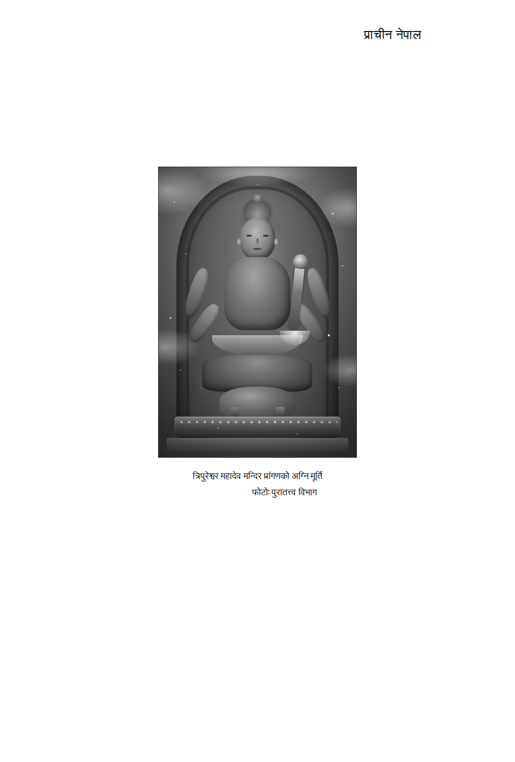प्राचीन नेपाल
त्रिपुरेश्वर महादेव मन्दिर प्रांगणको अग्नि मूर्ति फोटोः पुरातत्त्व विभाग